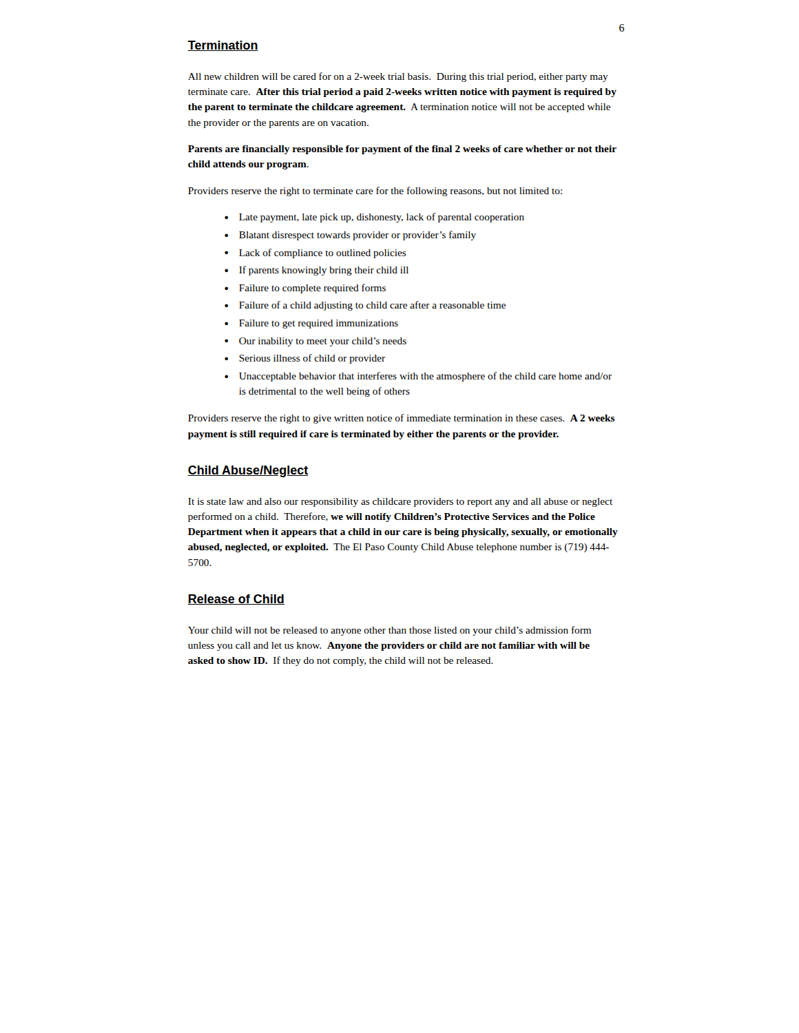6
Termination
All new children will be cared for on a 2-week trial basis. During this trial period, either party may terminate care. After this trial period a paid 2-weeks written notice with payment is required by the parent to terminate the childcare agreement. A termination notice will not be accepted while the provider or the parents are on vacation.
Parents are financially responsible for payment of the final 2 weeks of care whether or not their child attends our program.
Providers reserve the right to terminate care for the following reasons, but not limited to:
Late payment, late pick up, dishonesty, lack of parental cooperation
Blatant disrespect towards provider or provider’s family
Lack of compliance to outlined policies
If parents knowingly bring their child ill
Failure to complete required forms
Failure of a child adjusting to child care after a reasonable time
Failure to get required immunizations
Our inability to meet your child’s needs
Serious illness of child or provider
Unacceptable behavior that interferes with the atmosphere of the child care home and/or is detrimental to the well being of others
Providers reserve the right to give written notice of immediate termination in these cases. A 2 weeks payment is still required if care is terminated by either the parents or the provider.
Child Abuse/Neglect
It is state law and also our responsibility as childcare providers to report any and all abuse or neglect performed on a child. Therefore, we will notify Children’s Protective Services and the Police Department when it appears that a child in our care is being physically, sexually, or emotionally abused, neglected, or exploited. The El Paso County Child Abuse telephone number is (719) 444-5700.
Release of Child
Your child will not be released to anyone other than those listed on your child’s admission form unless you call and let us know. Anyone the providers or child are not familiar with will be asked to show ID. If they do not comply, the child will not be released.